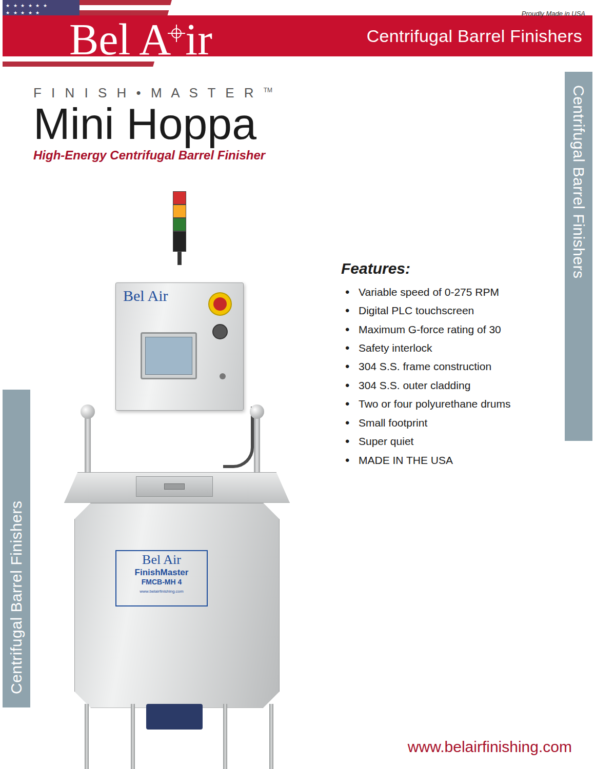Proudly Made in USA
Centrifugal Barrel Finishers
Bel A ir
Centrifugal Barrel Finishers
Centrifugal Barrel Finishers
F I N I S H • M A S T E R TM
Mini Hoppa
High-Energy Centrifugal Barrel Finisher
Bel Air
Bel Air
FinishMaster
FMCB-MH 4
www.belairfinishing.com
Features:
Variable speed of 0-275 RPM
Digital PLC touchscreen
Maximum G-force rating of 30
Safety interlock
304 S.S. frame construction
304 S.S. outer cladding
Two or four polyurethane drums
Small footprint
Super quiet
MADE IN THE USA
www.belairfinishing.com